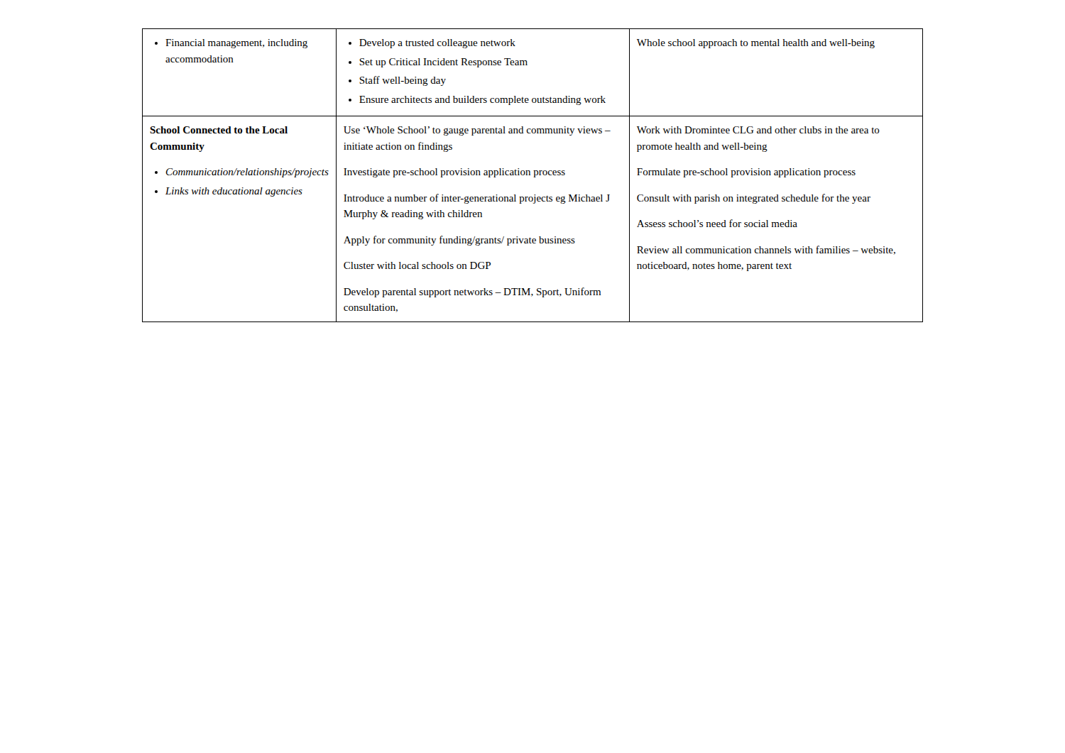| Financial management, including accommodation | Develop a trusted colleague network Set up Critical Incident Response Team Staff well-being day Ensure architects and builders complete outstanding work | Whole school approach to mental health and well-being |
| School Connected to the Local Community Communication/relationships/projects Links with educational agencies | Use ‘Whole School’ to gauge parental and community views – initiate action on findings Investigate pre-school provision application process Introduce a number of inter-generational projects eg Michael J Murphy & reading with children Apply for community funding/grants/ private business Cluster with local schools on DGP Develop parental support networks – DTIM, Sport, Uniform consultation, | Work with Dromintee CLG and other clubs in the area to promote health and well-being Formulate pre-school provision application process Consult with parish on integrated schedule for the year Assess school’s need for social media Review all communication channels with families – website, noticeboard, notes home, parent text |